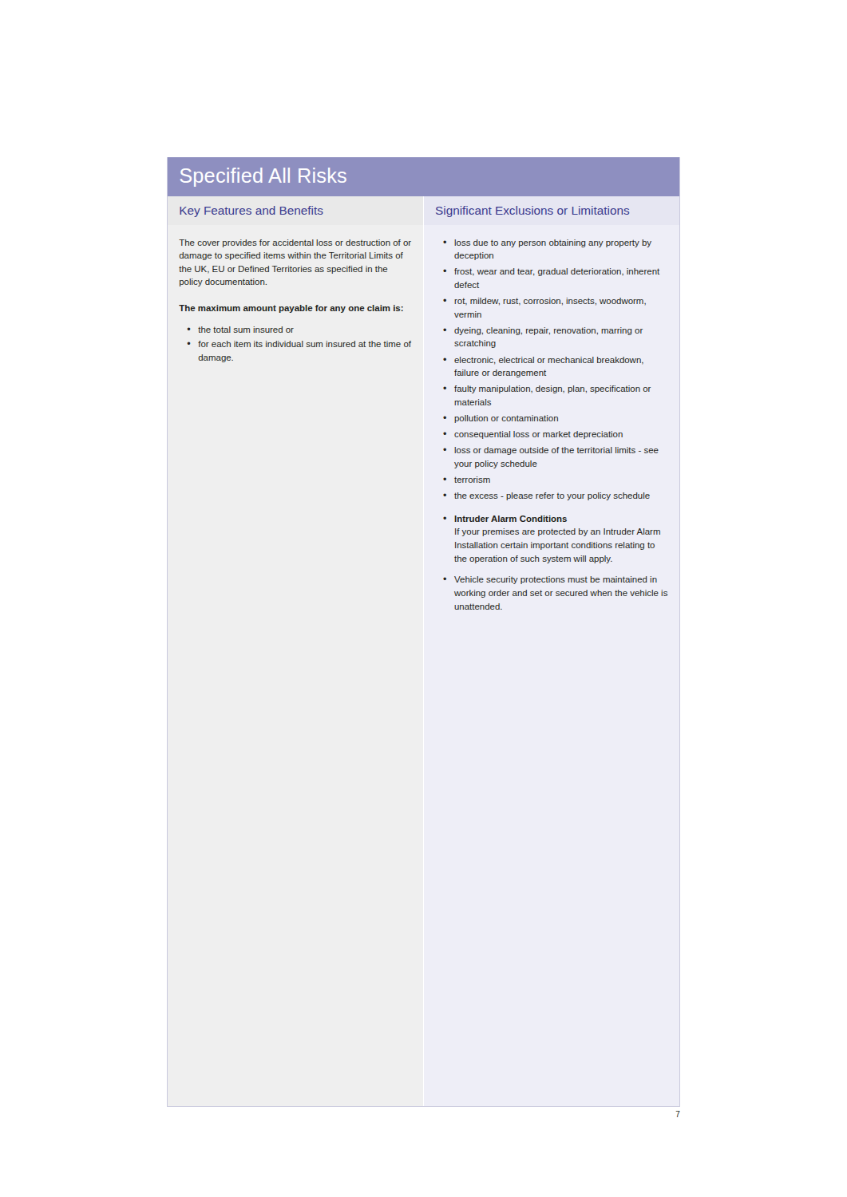Specified All Risks
| Key Features and Benefits | Significant Exclusions or Limitations |
| --- | --- |
| The cover provides for accidental loss or destruction of or damage to specified items within the Territorial Limits of the UK, EU or Defined Territories as specified in the policy documentation. The maximum amount payable for any one claim is: the total sum insured or for each item its individual sum insured at the time of damage. | loss due to any person obtaining any property by deception frost, wear and tear, gradual deterioration, inherent defect rot, mildew, rust, corrosion, insects, woodworm, vermin dyeing, cleaning, repair, renovation, marring or scratching electronic, electrical or mechanical breakdown, failure or derangement faulty manipulation, design, plan, specification or materials pollution or contamination consequential loss or market depreciation loss or damage outside of the territorial limits - see your policy schedule terrorism the excess - please refer to your policy schedule Intruder Alarm Conditions If your premises are protected by an Intruder Alarm Installation certain important conditions relating to the operation of such system will apply. Vehicle security protections must be maintained in working order and set or secured when the vehicle is unattended. |
7